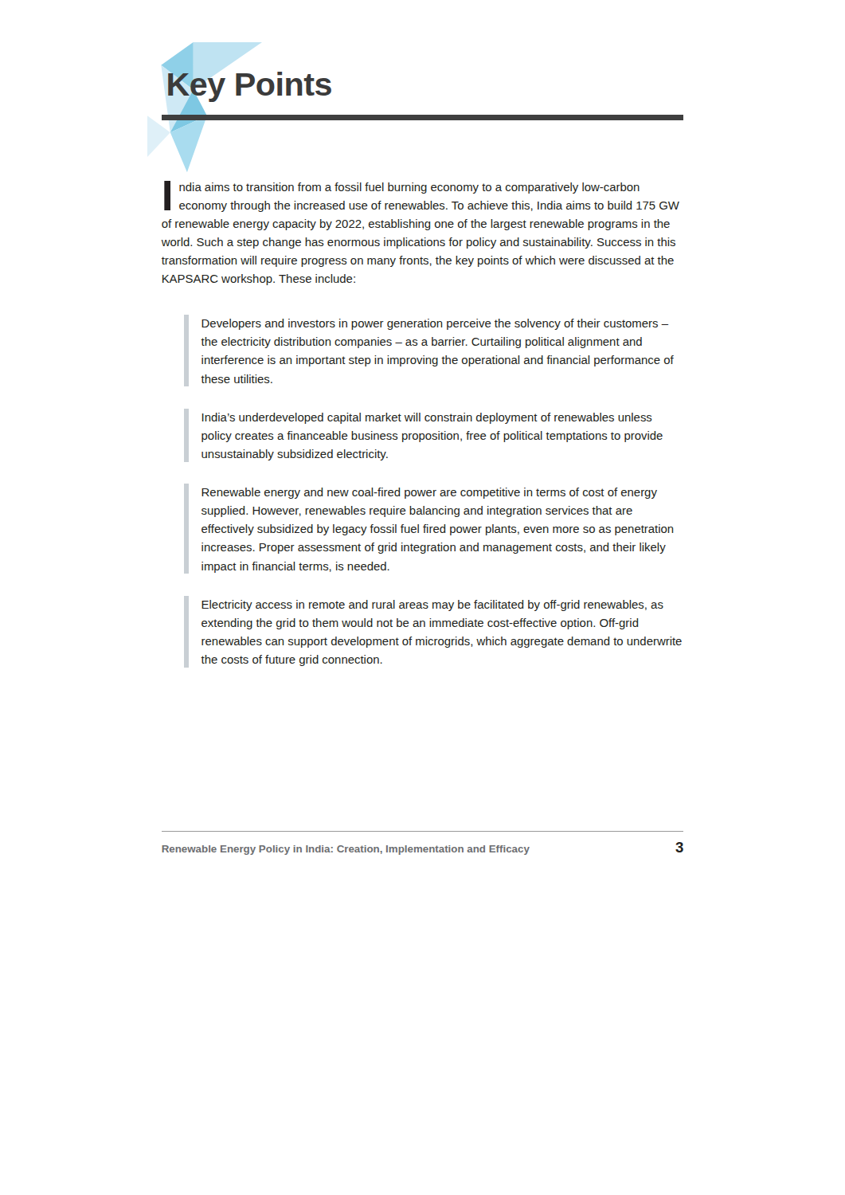Key Points
India aims to transition from a fossil fuel burning economy to a comparatively low-carbon economy through the increased use of renewables. To achieve this, India aims to build 175 GW of renewable energy capacity by 2022, establishing one of the largest renewable programs in the world. Such a step change has enormous implications for policy and sustainability. Success in this transformation will require progress on many fronts, the key points of which were discussed at the KAPSARC workshop. These include:
Developers and investors in power generation perceive the solvency of their customers – the electricity distribution companies – as a barrier. Curtailing political alignment and interference is an important step in improving the operational and financial performance of these utilities.
India’s underdeveloped capital market will constrain deployment of renewables unless policy creates a financeable business proposition, free of political temptations to provide unsustainably subsidized electricity.
Renewable energy and new coal-fired power are competitive in terms of cost of energy supplied. However, renewables require balancing and integration services that are effectively subsidized by legacy fossil fuel fired power plants, even more so as penetration increases. Proper assessment of grid integration and management costs, and their likely impact in financial terms, is needed.
Electricity access in remote and rural areas may be facilitated by off-grid renewables, as extending the grid to them would not be an immediate cost-effective option. Off-grid renewables can support development of microgrids, which aggregate demand to underwrite the costs of future grid connection.
Renewable Energy Policy in India: Creation, Implementation and Efficacy 3